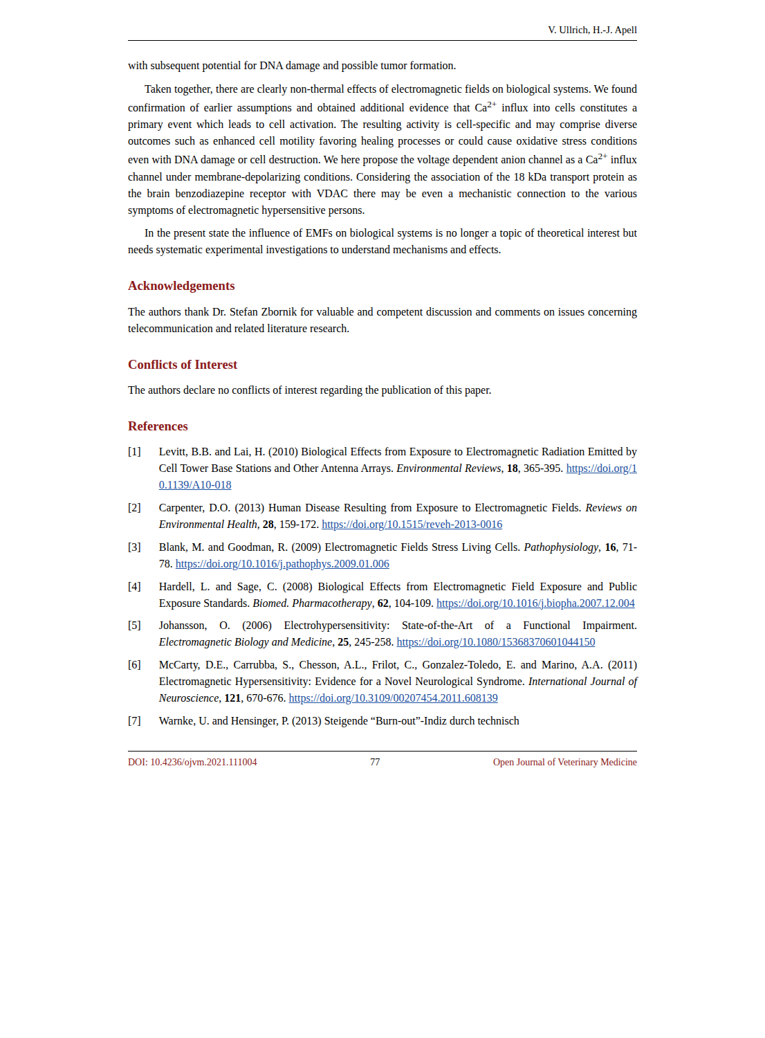V. Ullrich, H.-J. Apell
with subsequent potential for DNA damage and possible tumor formation.
Taken together, there are clearly non-thermal effects of electromagnetic fields on biological systems. We found confirmation of earlier assumptions and obtained additional evidence that Ca2+ influx into cells constitutes a primary event which leads to cell activation. The resulting activity is cell-specific and may comprise diverse outcomes such as enhanced cell motility favoring healing processes or could cause oxidative stress conditions even with DNA damage or cell destruction. We here propose the voltage dependent anion channel as a Ca2+ influx channel under membrane-depolarizing conditions. Considering the association of the 18 kDa transport protein as the brain benzodiazepine receptor with VDAC there may be even a mechanistic connection to the various symptoms of electromagnetic hypersensitive persons.
In the present state the influence of EMFs on biological systems is no longer a topic of theoretical interest but needs systematic experimental investigations to understand mechanisms and effects.
Acknowledgements
The authors thank Dr. Stefan Zbornik for valuable and competent discussion and comments on issues concerning telecommunication and related literature research.
Conflicts of Interest
The authors declare no conflicts of interest regarding the publication of this paper.
References
[1]
Levitt, B.B. and Lai, H. (2010) Biological Effects from Exposure to Electromagnetic Radiation Emitted by Cell Tower Base Stations and Other Antenna Arrays. Environmental Reviews, 18, 365-395. https://doi.org/10.1139/A10-018
[2]
Carpenter, D.O. (2013) Human Disease Resulting from Exposure to Electromagnetic Fields. Reviews on Environmental Health, 28, 159-172. https://doi.org/10.1515/reveh-2013-0016
[3]
Blank, M. and Goodman, R. (2009) Electromagnetic Fields Stress Living Cells. Pathophysiology, 16, 71-78. https://doi.org/10.1016/j.pathophys.2009.01.006
[4]
Hardell, L. and Sage, C. (2008) Biological Effects from Electromagnetic Field Exposure and Public Exposure Standards. Biomed. Pharmacotherapy, 62, 104-109. https://doi.org/10.1016/j.biopha.2007.12.004
[5]
Johansson, O. (2006) Electrohypersensitivity: State-of-the-Art of a Functional Impairment. Electromagnetic Biology and Medicine, 25, 245-258. https://doi.org/10.1080/15368370601044150
[6]
McCarty, D.E., Carrubba, S., Chesson, A.L., Frilot, C., Gonzalez-Toledo, E. and Marino, A.A. (2011) Electromagnetic Hypersensitivity: Evidence for a Novel Neurological Syndrome. International Journal of Neuroscience, 121, 670-676. https://doi.org/10.3109/00207454.2011.608139
[7]
Warnke, U. and Hensinger, P. (2013) Steigende “Burn-out”-Indiz durch technisch
DOI: 10.4236/ojvm.2021.111004
77
Open Journal of Veterinary Medicine